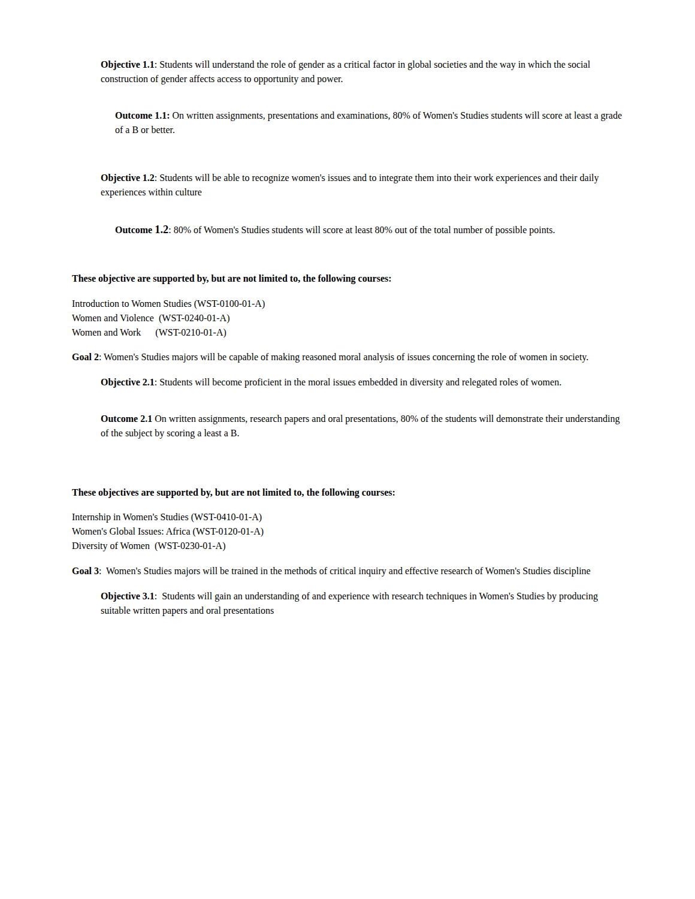Objective 1.1: Students will understand the role of gender as a critical factor in global societies and the way in which the social construction of gender affects access to opportunity and power.
Outcome 1.1: On written assignments, presentations and examinations, 80% of Women's Studies students will score at least a grade of a B or better.
Objective 1.2: Students will be able to recognize women's issues and to integrate them into their work experiences and their daily experiences within culture
Outcome 1.2: 80% of Women's Studies students will score at least 80% out of the total number of possible points.
These objective are supported by, but are not limited to, the following courses:
Introduction to Women Studies (WST-0100-01-A)
Women and Violence (WST-0240-01-A)
Women and Work (WST-0210-01-A)
Goal 2: Women's Studies majors will be capable of making reasoned moral analysis of issues concerning the role of women in society.
Objective 2.1: Students will become proficient in the moral issues embedded in diversity and relegated roles of women.
Outcome 2.1 On written assignments, research papers and oral presentations, 80% of the students will demonstrate their understanding of the subject by scoring a least a B.
These objectives are supported by, but are not limited to, the following courses:
Internship in Women's Studies (WST-0410-01-A)
Women's Global Issues: Africa (WST-0120-01-A)
Diversity of Women (WST-0230-01-A)
Goal 3: Women's Studies majors will be trained in the methods of critical inquiry and effective research of Women's Studies discipline
Objective 3.1: Students will gain an understanding of and experience with research techniques in Women's Studies by producing suitable written papers and oral presentations